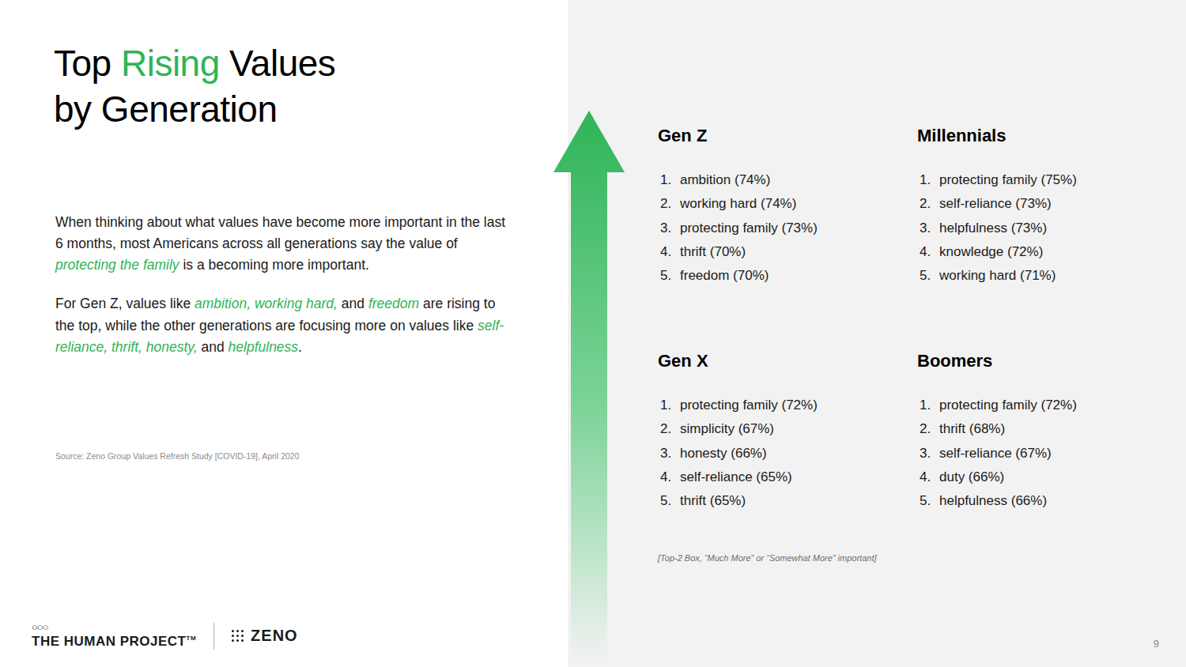Top Rising Values
by Generation
When thinking about what values have become more important in the last 6 months, most Americans across all generations say the value of protecting the family is a becoming more important.
For Gen Z, values like ambition, working hard, and freedom are rising to the top, while the other generations are focusing more on values like self-reliance, thrift, honesty, and helpfulness.
Source: Zeno Group Values Refresh Study [COVID-19], April 2020
Gen Z
ambition (74%)
working hard (74%)
protecting family (73%)
thrift (70%)
freedom (70%)
Millennials
protecting family (75%)
self-reliance (73%)
helpfulness (73%)
knowledge (72%)
working hard (71%)
Gen X
protecting family (72%)
simplicity (67%)
honesty (66%)
self-reliance (65%)
thrift (65%)
Boomers
protecting family (72%)
thrift (68%)
self-reliance (67%)
duty (66%)
helpfulness (66%)
[Top-2 Box, “Much More” or “Somewhat More” important]
○○○
THE HUMAN PROJECTTM
ZENO
9